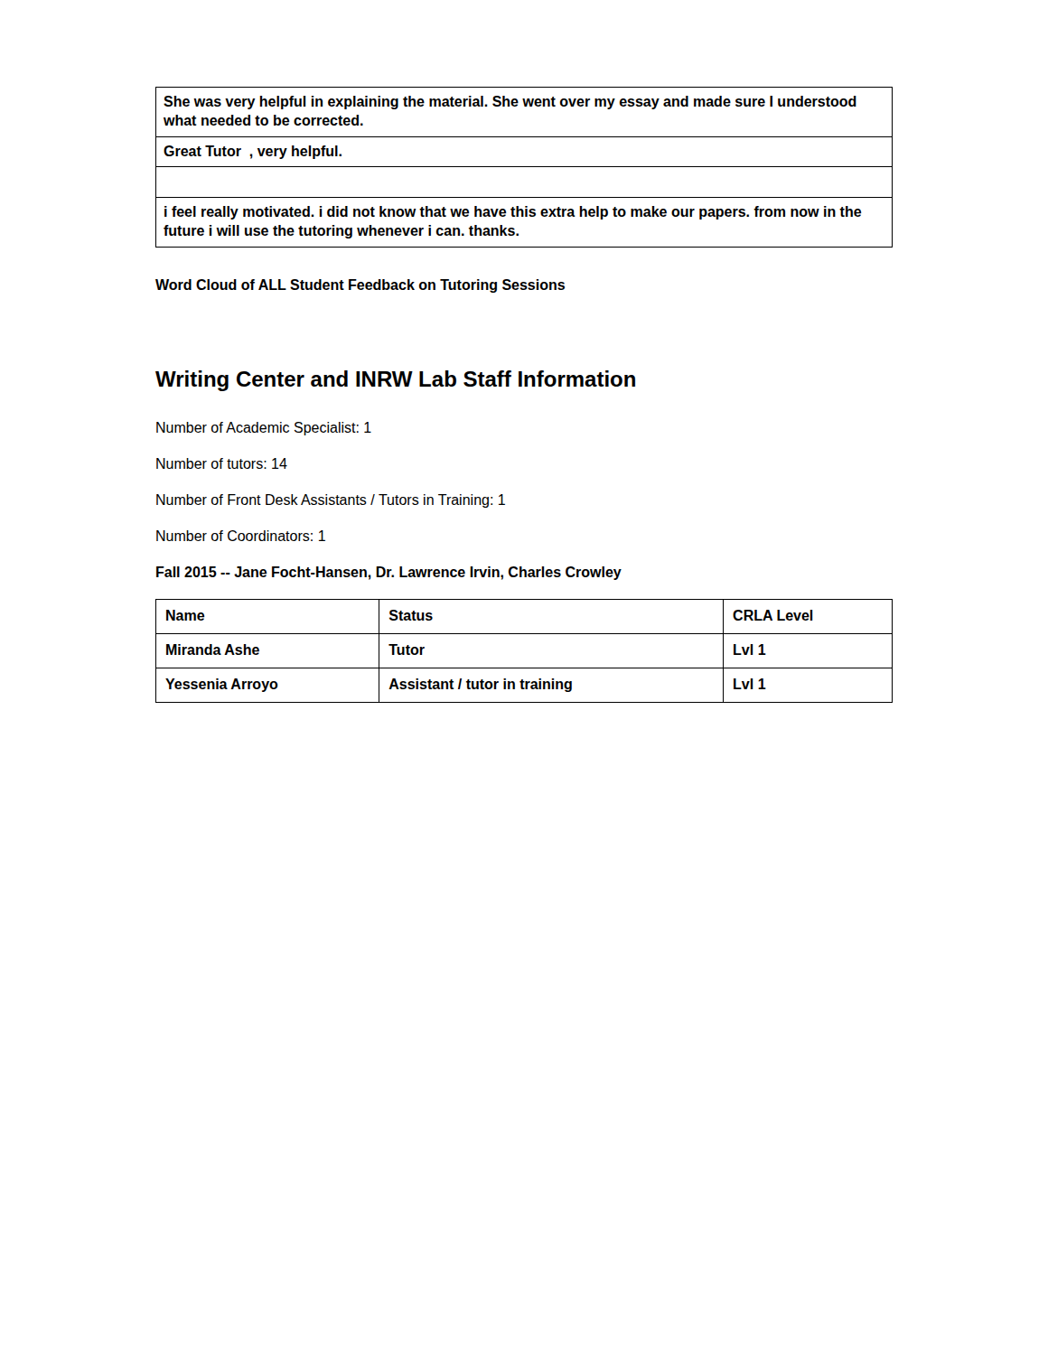| She was very helpful in explaining the material. She went over my essay and made sure I understood what needed to be corrected. |
| Great Tutor , very helpful. |
| i feel really motivated. i did not know that we have this extra help to make our papers. from now in the future i will use the tutoring whenever i can. thanks. |
Word Cloud of ALL Student Feedback on Tutoring Sessions
Writing Center and INRW Lab Staff Information
Number of Academic Specialist: 1
Number of tutors: 14
Number of Front Desk Assistants / Tutors in Training: 1
Number of Coordinators: 1
Fall 2015 -- Jane Focht-Hansen, Dr. Lawrence Irvin, Charles Crowley
| Name | Status | CRLA Level |
| --- | --- | --- |
| Miranda Ashe | Tutor | Lvl 1 |
| Yessenia Arroyo | Assistant / tutor in training | Lvl 1 |